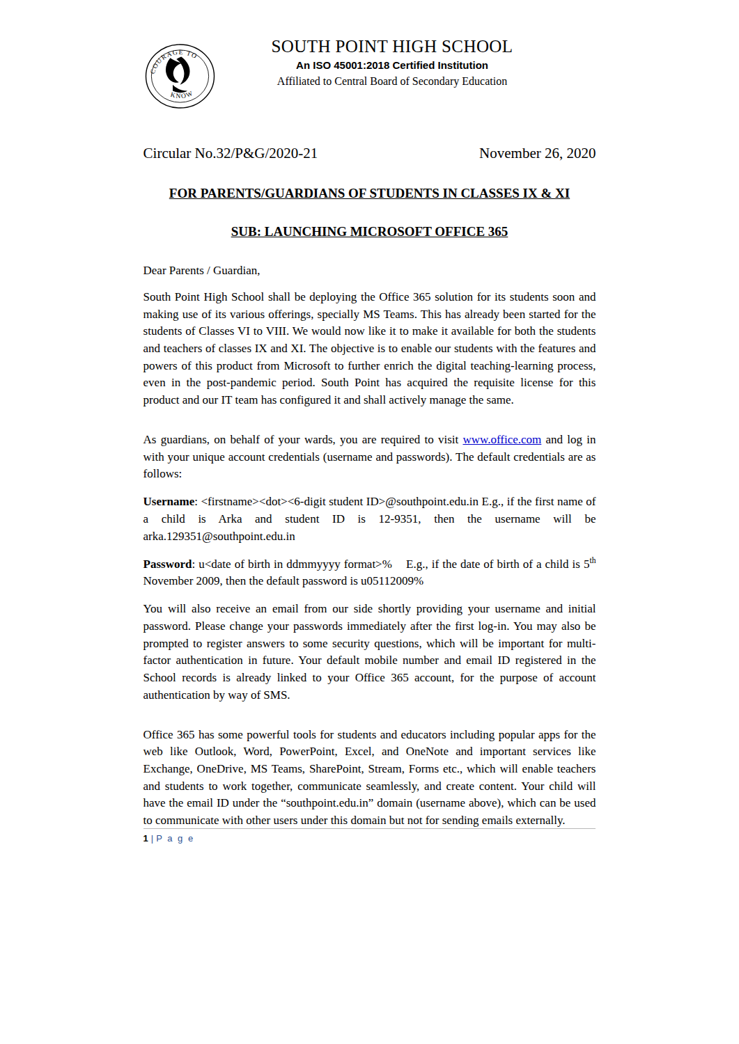COURAGE TO KNOW
SOUTH POINT HIGH SCHOOL
An ISO 45001:2018 Certified Institution
Affiliated to Central Board of Secondary Education
Circular No.32/P&G/2020-21 November 26, 2020
FOR PARENTS/GUARDIANS OF STUDENTS IN CLASSES IX & XI
SUB: LAUNCHING MICROSOFT OFFICE 365
Dear Parents / Guardian,
South Point High School shall be deploying the Office 365 solution for its students soon and making use of its various offerings, specially MS Teams. This has already been started for the students of Classes VI to VIII. We would now like it to make it available for both the students and teachers of classes IX and XI. The objective is to enable our students with the features and powers of this product from Microsoft to further enrich the digital teaching-learning process, even in the post-pandemic period. South Point has acquired the requisite license for this product and our IT team has configured it and shall actively manage the same.
As guardians, on behalf of your wards, you are required to visit www.office.com and log in with your unique account credentials (username and passwords). The default credentials are as follows:
Username: <firstname><dot><6-digit student ID>@southpoint.edu.in E.g., if the first name of a child is Arka and student ID is 12-9351, then the username will be arka.129351@southpoint.edu.in
Password: u<date of birth in ddmmyyyy format>% E.g., if the date of birth of a child is 5th November 2009, then the default password is u05112009%
You will also receive an email from our side shortly providing your username and initial password. Please change your passwords immediately after the first log-in. You may also be prompted to register answers to some security questions, which will be important for multi-factor authentication in future. Your default mobile number and email ID registered in the School records is already linked to your Office 365 account, for the purpose of account authentication by way of SMS.
Office 365 has some powerful tools for students and educators including popular apps for the web like Outlook, Word, PowerPoint, Excel, and OneNote and important services like Exchange, OneDrive, MS Teams, SharePoint, Stream, Forms etc., which will enable teachers and students to work together, communicate seamlessly, and create content. Your child will have the email ID under the “southpoint.edu.in” domain (username above), which can be used to communicate with other users under this domain but not for sending emails externally.
1|P a g e